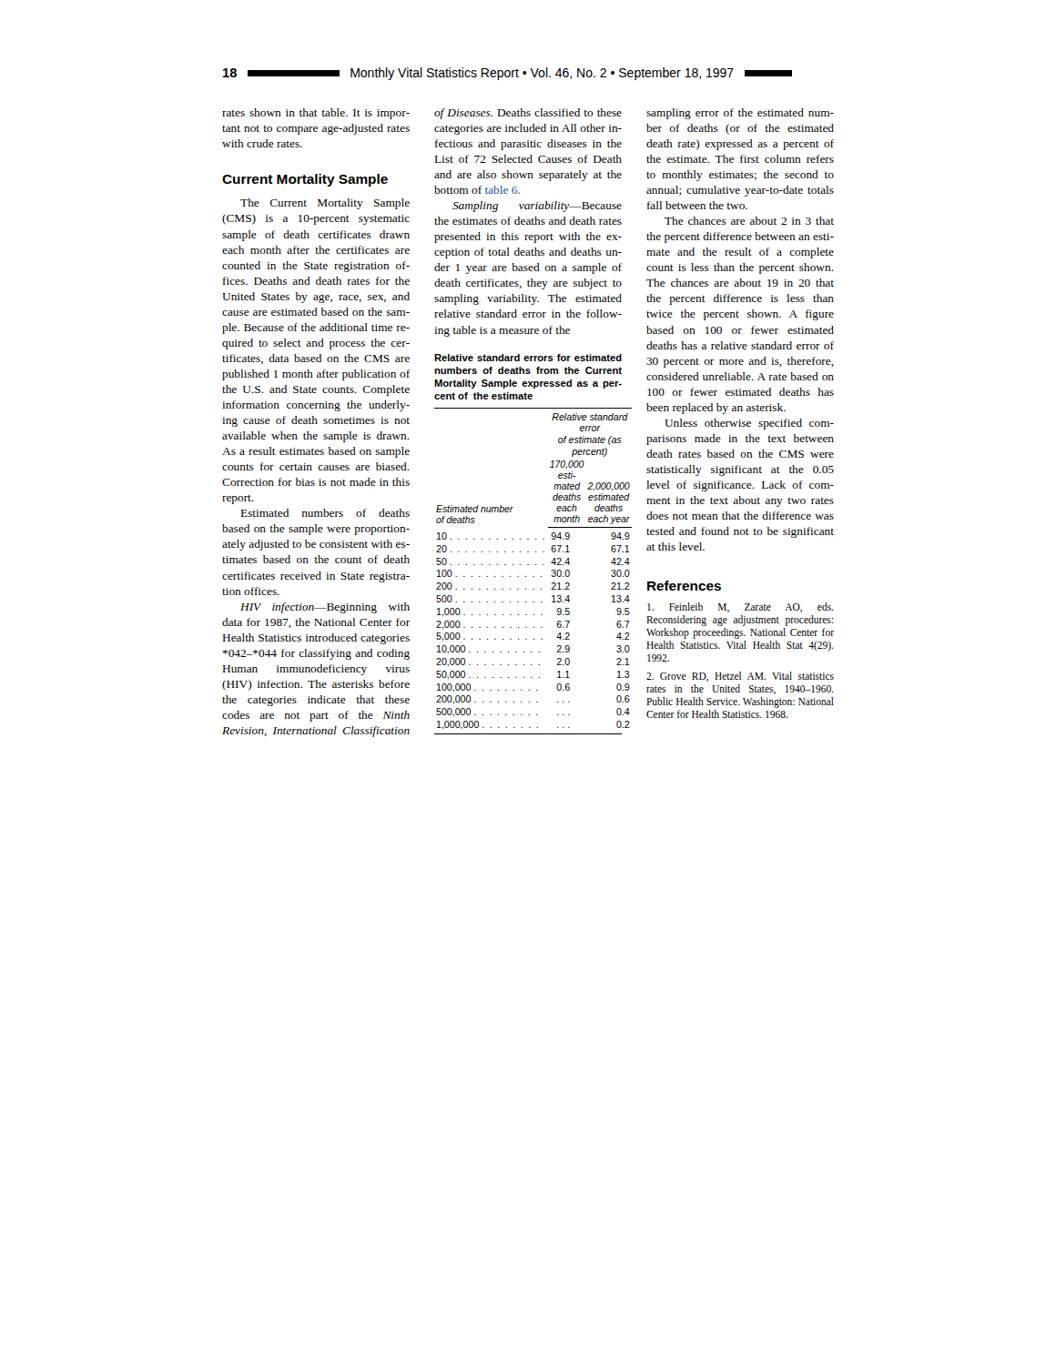18 Monthly Vital Statistics Report • Vol. 46, No. 2 • September 18, 1997
rates shown in that table. It is important not to compare age-adjusted rates with crude rates.
Current Mortality Sample
The Current Mortality Sample (CMS) is a 10-percent systematic sample of death certificates drawn each month after the certificates are counted in the State registration offices. Deaths and death rates for the United States by age, race, sex, and cause are estimated based on the sample. Because of the additional time required to select and process the certificates, data based on the CMS are published 1 month after publication of the U.S. and State counts. Complete information concerning the underlying cause of death sometimes is not available when the sample is drawn. As a result estimates based on sample counts for certain causes are biased. Correction for bias is not made in this report.
Estimated numbers of deaths based on the sample were proportionately adjusted to be consistent with estimates based on the count of death certificates received in State registration offices.
HIV infection—Beginning with data for 1987, the National Center for Health Statistics introduced categories *042–*044 for classifying and coding Human immunodeficiency virus (HIV) infection. The asterisks before the categories indicate that these codes are not part of the Ninth Revision, International Classification of Diseases. Deaths classified to these categories are included in All other infectious and parasitic diseases in the List of 72 Selected Causes of Death and are also shown separately at the bottom of table 6.
Sampling variability—Because the estimates of deaths and death rates presented in this report with the exception of total deaths and deaths under 1 year are based on a sample of death certificates, they are subject to sampling variability. The estimated relative standard error in the following table is a measure of the
Relative standard errors for estimated numbers of deaths from the Current Mortality Sample expressed as a percent of the estimate
| | Relative standard error of estimate (as percent) |
| --- | --- |
| Estimated number of deaths | 170,000 estimated deaths each month | 2,000,000 estimated deaths each year |
| 10 . . . . . . . . . . . . . | 94.9 | 94.9 |
| 20 . . . . . . . . . . . . . | 67.1 | 67.1 |
| 50 . . . . . . . . . . . . . | 42.4 | 42.4 |
| 100 . . . . . . . . . . . . | 30.0 | 30.0 |
| 200 . . . . . . . . . . . . | 21.2 | 21.2 |
| 500 . . . . . . . . . . . . | 13.4 | 13.4 |
| 1,000 . . . . . . . . . . . | 9.5 | 9.5 |
| 2,000 . . . . . . . . . . . | 6.7 | 6.7 |
| 5,000 . . . . . . . . . . . | 4.2 | 4.2 |
| 10,000 . . . . . . . . . . | 2.9 | 3.0 |
| 20,000 . . . . . . . . . . | 2.0 | 2.1 |
| 50,000 . . . . . . . . . . | 1.1 | 1.3 |
| 100,000 . . . . . . . . . | 0.6 | 0.9 |
| 200,000 . . . . . . . . . | . . . | 0.6 |
| 500,000 . . . . . . . . . | . . . | 0.4 |
| 1,000,000 . . . . . . . . | . . . | 0.2 |
sampling error of the estimated number of deaths (or of the estimated death rate) expressed as a percent of the estimate. The first column refers to monthly estimates; the second to annual; cumulative year-to-date totals fall between the two.
The chances are about 2 in 3 that the percent difference between an estimate and the result of a complete count is less than the percent shown. The chances are about 19 in 20 that the percent difference is less than twice the percent shown. A figure based on 100 or fewer estimated deaths has a relative standard error of 30 percent or more and is, therefore, considered unreliable. A rate based on 100 or fewer estimated deaths has been replaced by an asterisk.
Unless otherwise specified comparisons made in the text between death rates based on the CMS were statistically significant at the 0.05 level of significance. Lack of comment in the text about any two rates does not mean that the difference was tested and found not to be significant at this level.
References
1. Feinleib M, Zarate AO, eds. Reconsidering age adjustment procedures: Workshop proceedings. National Center for Health Statistics. Vital Health Stat 4(29). 1992.
2. Grove RD, Hetzel AM. Vital statistics rates in the United States, 1940–1960. Public Health Service. Washington: National Center for Health Statistics. 1968.